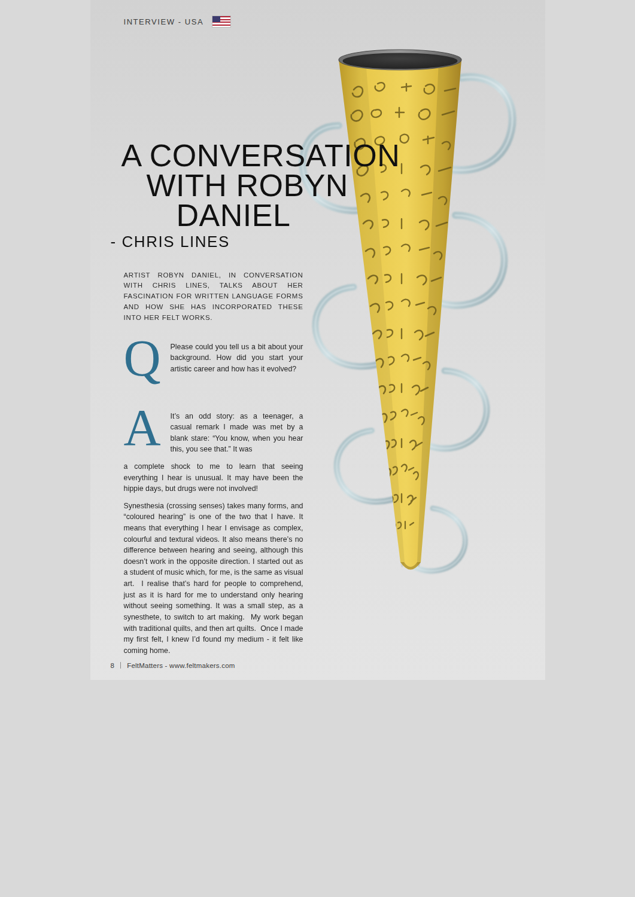INTERVIEW - USA
A CONVERSATION
WITH ROBYN
DANIEL
- CHRIS LINES
Artist Robyn Daniel, in conversation with Chris Lines, talks about her fascination for written language forms and how she has incorporated these into her felt works.
Q
Please could you tell us a bit about your background. How did you start your artistic career and how has it evolved?
A
It’s an odd story: as a teenager, a casual remark I made was met by a blank stare: “You know, when you hear this, you see that.” It was
a complete shock to me to learn that seeing everything I hear is unusual. It may have been the hippie days, but drugs were not involved!
Synesthesia (crossing senses) takes many forms, and “coloured hearing” is one of the two that I have. It means that everything I hear I envisage as complex, colourful and textural videos. It also means there’s no difference between hearing and seeing, although this doesn’t work in the opposite direction. I started out as a student of music which, for me, is the same as visual art. I realise that’s hard for people to comprehend, just as it is hard for me to understand only hearing without seeing something. It was a small step, as a synesthete, to switch to art making. My work began with traditional quilts, and then art quilts. Once I made my first felt, I knew I’d found my medium - it felt like coming home.
8 FeltMatters - www.feltmakers.com